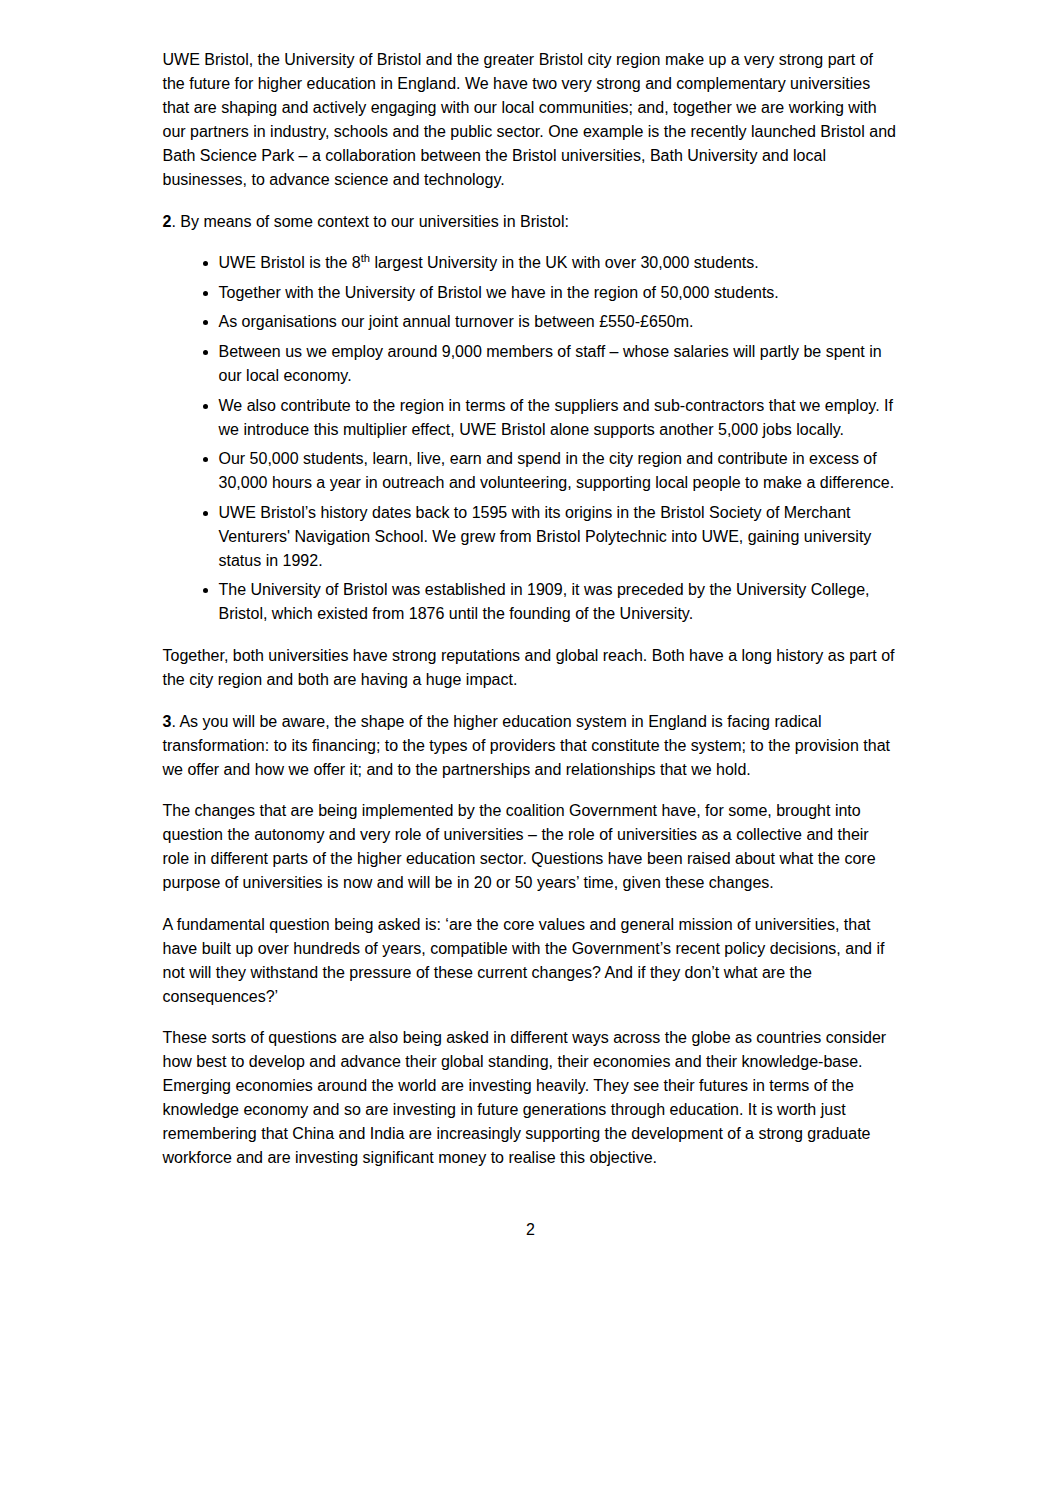UWE Bristol, the University of Bristol and the greater Bristol city region make up a very strong part of the future for higher education in England. We have two very strong and complementary universities that are shaping and actively engaging with our local communities; and, together we are working with our partners in industry, schools and the public sector. One example is the recently launched Bristol and Bath Science Park – a collaboration between the Bristol universities, Bath University and local businesses, to advance science and technology.
2. By means of some context to our universities in Bristol:
UWE Bristol is the 8th largest University in the UK with over 30,000 students.
Together with the University of Bristol we have in the region of 50,000 students.
As organisations our joint annual turnover is between £550-£650m.
Between us we employ around 9,000 members of staff – whose salaries will partly be spent in our local economy.
We also contribute to the region in terms of the suppliers and sub-contractors that we employ. If we introduce this multiplier effect, UWE Bristol alone supports another 5,000 jobs locally.
Our 50,000 students, learn, live, earn and spend in the city region and contribute in excess of 30,000 hours a year in outreach and volunteering, supporting local people to make a difference.
UWE Bristol’s history dates back to 1595 with its origins in the Bristol Society of Merchant Venturers' Navigation School. We grew from Bristol Polytechnic into UWE, gaining university status in 1992.
The University of Bristol was established in 1909, it was preceded by the University College, Bristol, which existed from 1876 until the founding of the University.
Together, both universities have strong reputations and global reach. Both have a long history as part of the city region and both are having a huge impact.
3. As you will be aware, the shape of the higher education system in England is facing radical transformation: to its financing; to the types of providers that constitute the system; to the provision that we offer and how we offer it; and to the partnerships and relationships that we hold.
The changes that are being implemented by the coalition Government have, for some, brought into question the autonomy and very role of universities – the role of universities as a collective and their role in different parts of the higher education sector. Questions have been raised about what the core purpose of universities is now and will be in 20 or 50 years’ time, given these changes.
A fundamental question being asked is: ‘are the core values and general mission of universities, that have built up over hundreds of years, compatible with the Government’s recent policy decisions, and if not will they withstand the pressure of these current changes? And if they don’t what are the consequences?’
These sorts of questions are also being asked in different ways across the globe as countries consider how best to develop and advance their global standing, their economies and their knowledge-base. Emerging economies around the world are investing heavily. They see their futures in terms of the knowledge economy and so are investing in future generations through education. It is worth just remembering that China and India are increasingly supporting the development of a strong graduate workforce and are investing significant money to realise this objective.
2